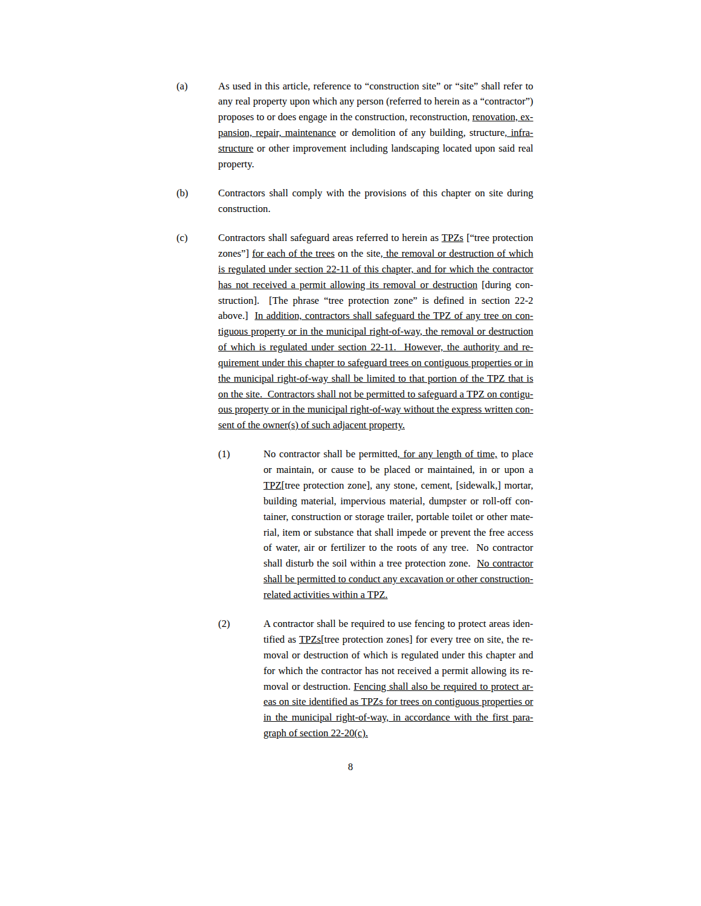(a)
As used in this article, reference to “construction site” or “site” shall refer to any real property upon which any person (referred to herein as a “contractor”) proposes to or does engage in the construction, reconstruction, renovation, expansion, repair, maintenance or demolition of any building, structure, infrastructure or other improvement including landscaping located upon said real property.
(b)
Contractors shall comply with the provisions of this chapter on site during construction.
(c)
Contractors shall safeguard areas referred to herein as TPZs [“tree protection zones”] for each of the trees on the site, the removal or destruction of which is regulated under section 22-11 of this chapter, and for which the contractor has not received a permit allowing its removal or destruction [during construction]. [The phrase “tree protection zone” is defined in section 22-2 above.] In addition, contractors shall safeguard the TPZ of any tree on contiguous property or in the municipal right-of-way, the removal or destruction of which is regulated under section 22-11. However, the authority and requirement under this chapter to safeguard trees on contiguous properties or in the municipal right-of-way shall be limited to that portion of the TPZ that is on the site. Contractors shall not be permitted to safeguard a TPZ on contiguous property or in the municipal right-of-way without the express written consent of the owner(s) of such adjacent property.
(1)
No contractor shall be permitted, for any length of time, to place or maintain, or cause to be placed or maintained, in or upon a TPZ[tree protection zone], any stone, cement, [sidewalk,] mortar, building material, impervious material, dumpster or roll-off container, construction or storage trailer, portable toilet or other material, item or substance that shall impede or prevent the free access of water, air or fertilizer to the roots of any tree. No contractor shall disturb the soil within a tree protection zone. No contractor shall be permitted to conduct any excavation or other construction-related activities within a TPZ.
(2)
A contractor shall be required to use fencing to protect areas identified as TPZs[tree protection zones] for every tree on site, the removal or destruction of which is regulated under this chapter and for which the contractor has not received a permit allowing its removal or destruction. Fencing shall also be required to protect areas on site identified as TPZs for trees on contiguous properties or in the municipal right-of-way, in accordance with the first paragraph of section 22-20(c).
8